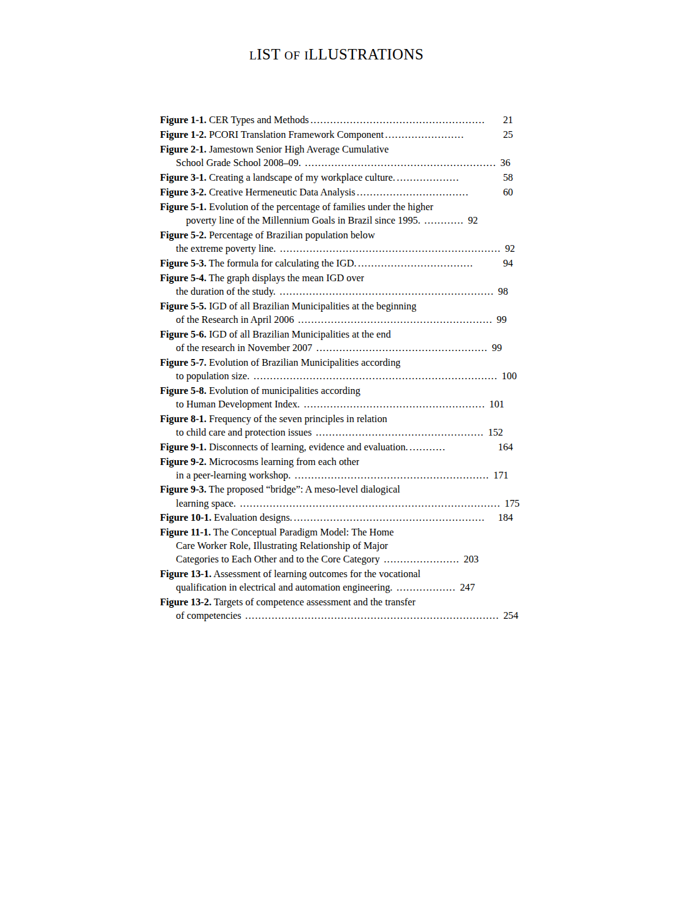LIST OF ILLUSTRATIONS
Figure 1-1. CER Types and Methods ..................................................... 21
Figure 1-2. PCORI Translation Framework Component ........................ 25
Figure 2-1. Jamestown Senior High Average Cumulative School Grade School 2008–09. .......................................................... 36
Figure 3-1. Creating a landscape of my workplace culture. ................... 58
Figure 3-2. Creative Hermeneutic Data Analysis .................................. 60
Figure 5-1. Evolution of the percentage of families under the higher poverty line of the Millennium Goals in Brazil since 1995. ............ 92
Figure 5-2. Percentage of Brazilian population below the extreme poverty line. ................................................................... 92
Figure 5-3. The formula for calculating the IGD. ................................... 94
Figure 5-4. The graph displays the mean IGD over the duration of the study. ................................................................. 98
Figure 5-5. IGD of all Brazilian Municipalities at the beginning of the Research in April 2006 ........................................................... 99
Figure 5-6. IGD of all Brazilian Municipalities at the end of the research in November 2007 .................................................... 99
Figure 5-7. Evolution of Brazilian Municipalities according to population size. .......................................................................... 100
Figure 5-8. Evolution of municipalities according to Human Development Index. ....................................................... 101
Figure 8-1. Frequency of the seven principles in relation to child care and protection issues ................................................... 152
Figure 9-1. Disconnects of learning, evidence and evaluation. ........... 164
Figure 9-2. Microcosms learning from each other in a peer-learning workshop. ........................................................... 171
Figure 9-3. The proposed “bridge”: A meso-level dialogical learning space. ............................................................................... 175
Figure 10-1. Evaluation designs. .......................................................... 184
Figure 11-1. The Conceptual Paradigm Model: The Home Care Worker Role, Illustrating Relationship of Major Categories to Each Other and to the Core Category ....................... 203
Figure 13-1. Assessment of learning outcomes for the vocational qualification in electrical and automation engineering. .................. 247
Figure 13-2. Targets of competence assessment and the transfer of competencies ............................................................................. 254